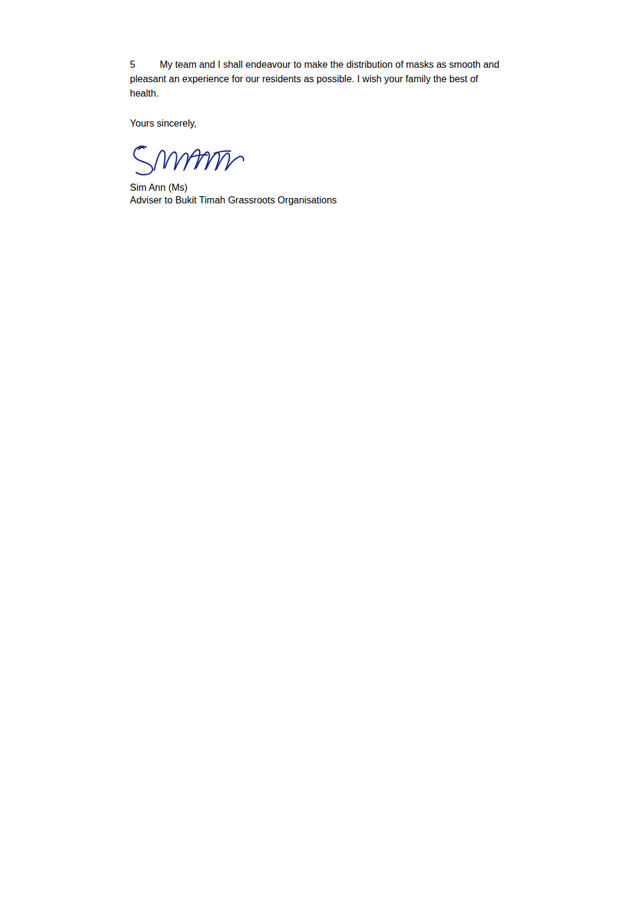5 My team and I shall endeavour to make the distribution of masks as smooth and pleasant an experience for our residents as possible. I wish your family the best of health.
Yours sincerely,
Sim Ann (Ms)
Adviser to Bukit Timah Grassroots Organisations